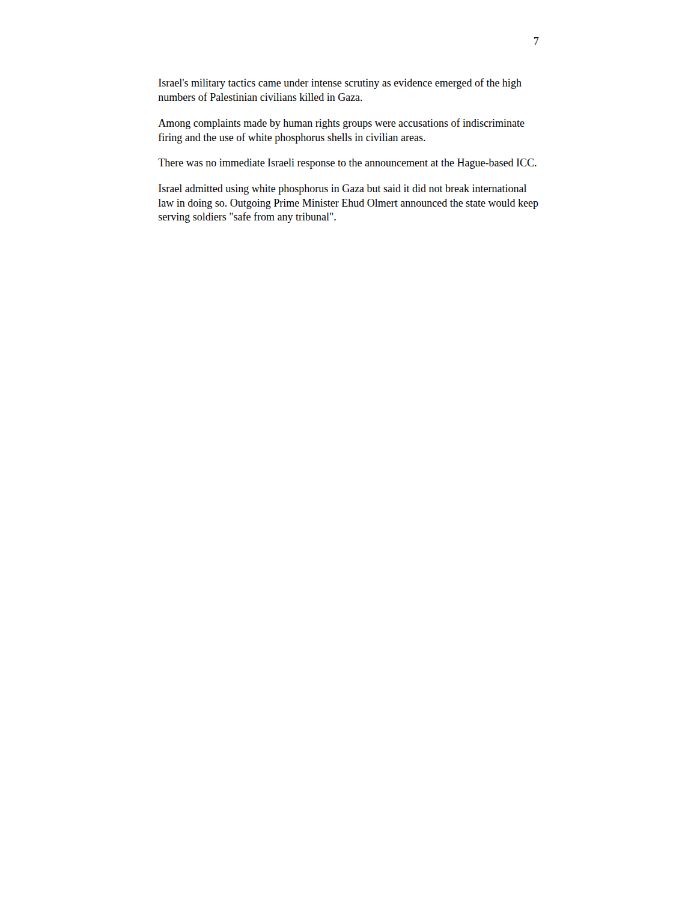7
Israel's military tactics came under intense scrutiny as evidence emerged of the high numbers of Palestinian civilians killed in Gaza.
Among complaints made by human rights groups were accusations of indiscriminate firing and the use of white phosphorus shells in civilian areas.
There was no immediate Israeli response to the announcement at the Hague-based ICC.
Israel admitted using white phosphorus in Gaza but said it did not break international law in doing so. Outgoing Prime Minister Ehud Olmert announced the state would keep serving soldiers "safe from any tribunal".